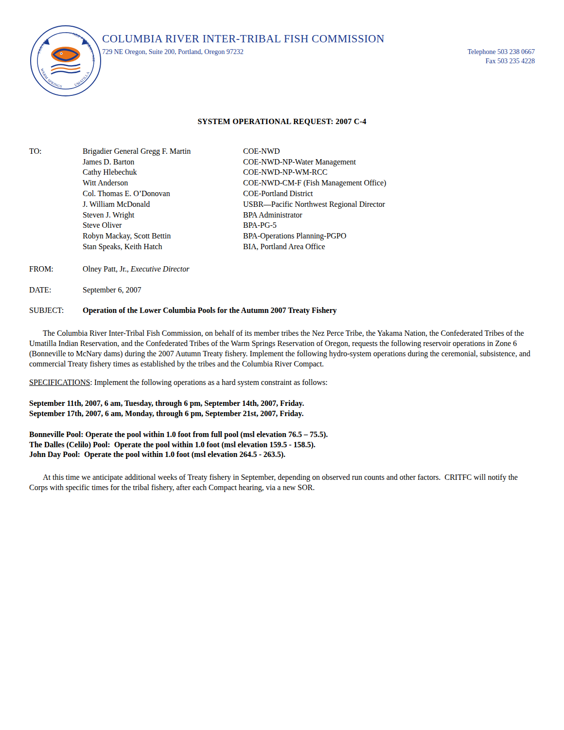YAKAMA · NEZ PERCE YAKAMA NEZ PERCE WARM SPRINGS UMATILLA
COLUMBIA RIVER INTER-TRIBAL FISH COMMISSION
729 NE Oregon, Suite 200, Portland, Oregon 97232 Telephone 503 238 0667
Fax 503 235 4228
SYSTEM OPERATIONAL REQUEST: 2007 C-4
| TO: | Brigadier General Gregg F. Martin | COE-NWD |
| | James D. Barton | COE-NWD-NP-Water Management |
| | Cathy Hlebechuk | COE-NWD-NP-WM-RCC |
| | Witt Anderson | COE-NWD-CM-F (Fish Management Office) |
| | Col. Thomas E. O’Donovan | COE-Portland District |
| | J. William McDonald | USBR—Pacific Northwest Regional Director |
| | Steven J. Wright | BPA Administrator |
| | Steve Oliver | BPA-PG-5 |
| | Robyn Mackay, Scott Bettin | BPA-Operations Planning-PGPO |
| | Stan Speaks, Keith Hatch | BIA, Portland Area Office |
FROM: Olney Patt, Jr., Executive Director
DATE: September 6, 2007
SUBJECT: Operation of the Lower Columbia Pools for the Autumn 2007 Treaty Fishery
The Columbia River Inter-Tribal Fish Commission, on behalf of its member tribes the Nez Perce Tribe, the Yakama Nation, the Confederated Tribes of the Umatilla Indian Reservation, and the Confederated Tribes of the Warm Springs Reservation of Oregon, requests the following reservoir operations in Zone 6 (Bonneville to McNary dams) during the 2007 Autumn Treaty fishery. Implement the following hydro-system operations during the ceremonial, subsistence, and commercial Treaty fishery times as established by the tribes and the Columbia River Compact.
SPECIFICATIONS: Implement the following operations as a hard system constraint as follows:
September 11th, 2007, 6 am, Tuesday, through 6 pm, September 14th, 2007, Friday.
September 17th, 2007, 6 am, Monday, through 6 pm, September 21st, 2007, Friday.
Bonneville Pool: Operate the pool within 1.0 foot from full pool (msl elevation 76.5 – 75.5).
The Dalles (Celilo) Pool: Operate the pool within 1.0 foot (msl elevation 159.5 - 158.5).
John Day Pool: Operate the pool within 1.0 foot (msl elevation 264.5 - 263.5).
At this time we anticipate additional weeks of Treaty fishery in September, depending on observed run counts and other factors. CRITFC will notify the Corps with specific times for the tribal fishery, after each Compact hearing, via a new SOR.